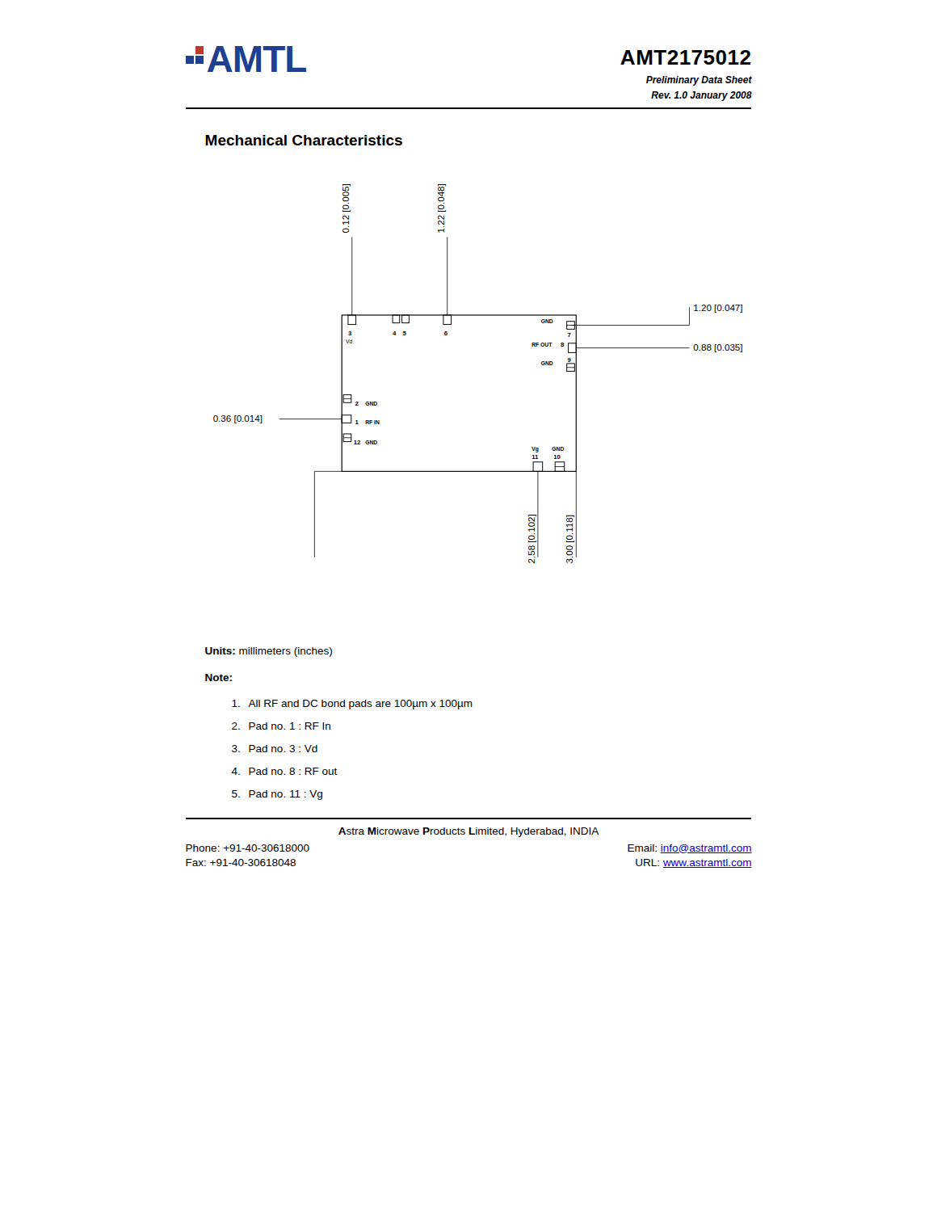AMTL
AMT2175012
Preliminary Data Sheet
Rev. 1.0 January 2008
Mechanical Characteristics
3 Vd 4 5 6 GND 7 RF OUT 8 GND 9 2 GND 1 RF IN 12 GND 11 Vg 10 GND 0.12 [0.005] 1.22 [0.048] 1.20 [0.047] 0.88 [0.035] 0.36 [0.014] 2.58 [0.102] 3.00 [0.118]
Units: millimeters (inches)
Note:
All RF and DC bond pads are 100µm x 100µm
Pad no. 1 : RF In
Pad no. 3 : Vd
Pad no. 8 : RF out
Pad no. 11 : Vg
Astra Microwave Products Limited, Hyderabad, INDIA
Phone: +91-40-30618000
Fax: +91-40-30618048
Email: info@astramtl.com
URL: www.astramtl.com